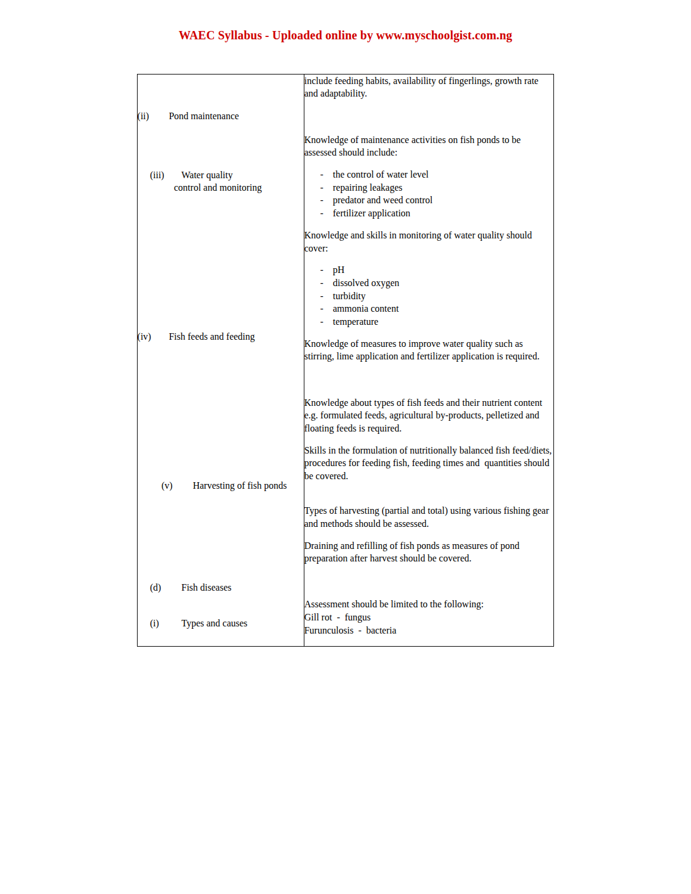WAEC Syllabus - Uploaded online by www.myschoolgist.com.ng
| (ii) Pond maintenance (iii) Water quality control and monitoring (iv) Fish feeds and feeding (v) Harvesting of fish ponds (d) Fish diseases (i) Types and causes | include feeding habits, availability of fingerlings, growth rate and adaptability. Knowledge of maintenance activities on fish ponds to be assessed should include: the control of water level repairing leakages predator and weed control fertilizer application Knowledge and skills in monitoring of water quality should cover: pH dissolved oxygen turbidity ammonia content temperature Knowledge of measures to improve water quality such as stirring, lime application and fertilizer application is required. Knowledge about types of fish feeds and their nutrient content e.g. formulated feeds, agricultural by-products, pelletized and floating feeds is required. Skills in the formulation of nutritionally balanced fish feed/diets, procedures for feeding fish, feeding times and quantities should be covered. Types of harvesting (partial and total) using various fishing gear and methods should be assessed. Draining and refilling of fish ponds as measures of pond preparation after harvest should be covered. Assessment should be limited to the following: Gill rot - fungus Furunculosis - bacteria |